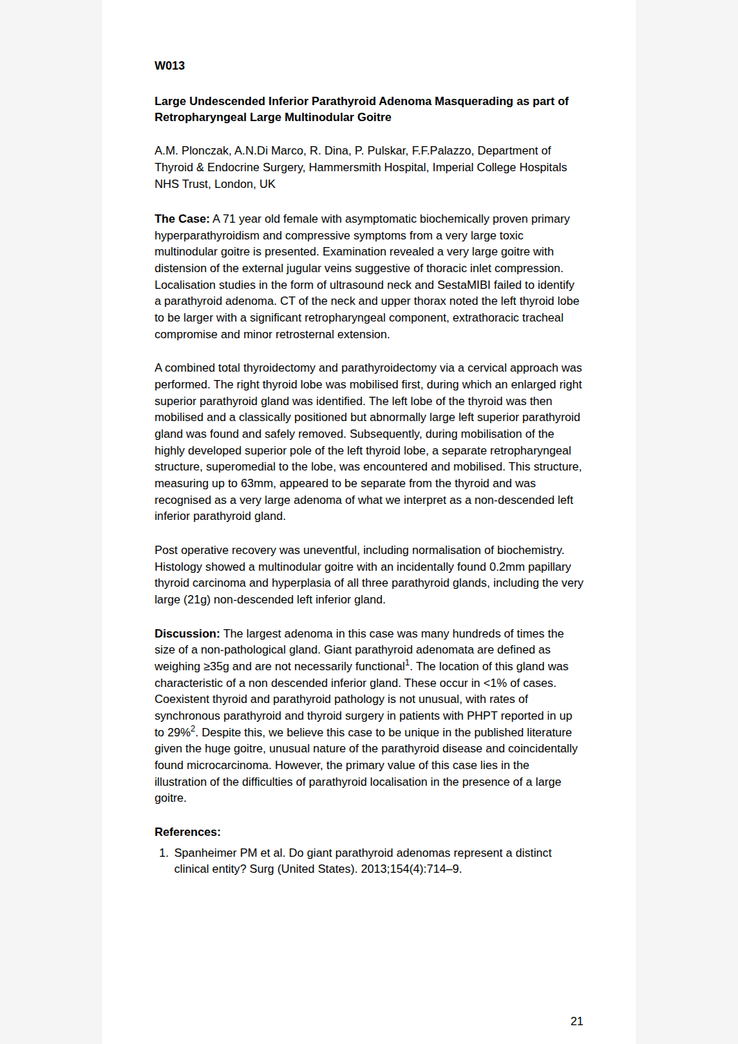W013
Large Undescended Inferior Parathyroid Adenoma Masquerading as part of Retropharyngeal Large Multinodular Goitre
A.M. Plonczak, A.N.Di Marco, R. Dina, P. Pulskar, F.F.Palazzo, Department of Thyroid & Endocrine Surgery, Hammersmith Hospital, Imperial College Hospitals NHS Trust, London, UK
The Case: A 71 year old female with asymptomatic biochemically proven primary hyperparathyroidism and compressive symptoms from a very large toxic multinodular goitre is presented. Examination revealed a very large goitre with distension of the external jugular veins suggestive of thoracic inlet compression. Localisation studies in the form of ultrasound neck and SestaMIBI failed to identify a parathyroid adenoma. CT of the neck and upper thorax noted the left thyroid lobe to be larger with a significant retropharyngeal component, extrathoracic tracheal compromise and minor retrosternal extension.
A combined total thyroidectomy and parathyroidectomy via a cervical approach was performed. The right thyroid lobe was mobilised first, during which an enlarged right superior parathyroid gland was identified. The left lobe of the thyroid was then mobilised and a classically positioned but abnormally large left superior parathyroid gland was found and safely removed. Subsequently, during mobilisation of the highly developed superior pole of the left thyroid lobe, a separate retropharyngeal structure, superomedial to the lobe, was encountered and mobilised. This structure, measuring up to 63mm, appeared to be separate from the thyroid and was recognised as a very large adenoma of what we interpret as a non-descended left inferior parathyroid gland.
Post operative recovery was uneventful, including normalisation of biochemistry. Histology showed a multinodular goitre with an incidentally found 0.2mm papillary thyroid carcinoma and hyperplasia of all three parathyroid glands, including the very large (21g) non-descended left inferior gland.
Discussion: The largest adenoma in this case was many hundreds of times the size of a non-pathological gland. Giant parathyroid adenomata are defined as weighing ≥35g and are not necessarily functional1. The location of this gland was characteristic of a non descended inferior gland. These occur in <1% of cases. Coexistent thyroid and parathyroid pathology is not unusual, with rates of synchronous parathyroid and thyroid surgery in patients with PHPT reported in up to 29%2. Despite this, we believe this case to be unique in the published literature given the huge goitre, unusual nature of the parathyroid disease and coincidentally found microcarcinoma. However, the primary value of this case lies in the illustration of the difficulties of parathyroid localisation in the presence of a large goitre.
References:
Spanheimer PM et al. Do giant parathyroid adenomas represent a distinct clinical entity? Surg (United States). 2013;154(4):714–9.
21